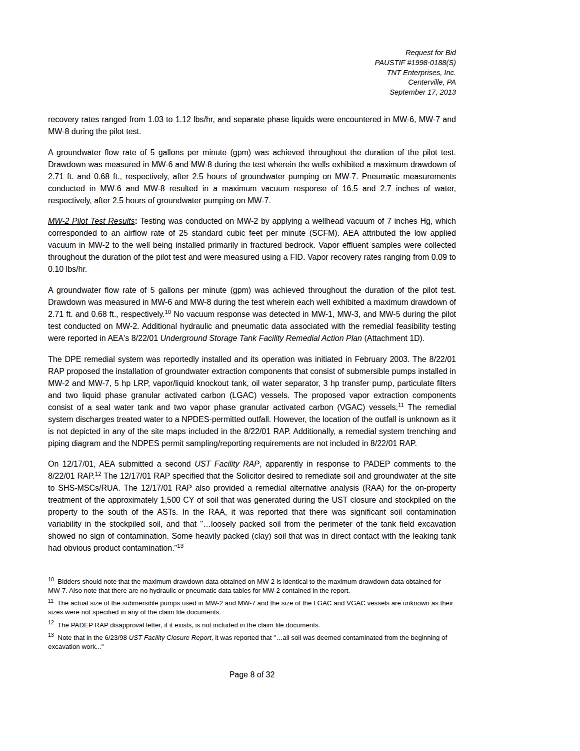Request for Bid
PAUSTIF #1998-0188(S)
TNT Enterprises, Inc.
Centerville, PA
September 17, 2013
recovery rates ranged from 1.03 to 1.12 lbs/hr, and separate phase liquids were encountered in MW-6, MW-7 and MW-8 during the pilot test.
A groundwater flow rate of 5 gallons per minute (gpm) was achieved throughout the duration of the pilot test. Drawdown was measured in MW-6 and MW-8 during the test wherein the wells exhibited a maximum drawdown of 2.71 ft. and 0.68 ft., respectively, after 2.5 hours of groundwater pumping on MW-7. Pneumatic measurements conducted in MW-6 and MW-8 resulted in a maximum vacuum response of 16.5 and 2.7 inches of water, respectively, after 2.5 hours of groundwater pumping on MW-7.
MW-2 Pilot Test Results: Testing was conducted on MW-2 by applying a wellhead vacuum of 7 inches Hg, which corresponded to an airflow rate of 25 standard cubic feet per minute (SCFM). AEA attributed the low applied vacuum in MW-2 to the well being installed primarily in fractured bedrock. Vapor effluent samples were collected throughout the duration of the pilot test and were measured using a FID. Vapor recovery rates ranging from 0.09 to 0.10 lbs/hr.
A groundwater flow rate of 5 gallons per minute (gpm) was achieved throughout the duration of the pilot test. Drawdown was measured in MW-6 and MW-8 during the test wherein each well exhibited a maximum drawdown of 2.71 ft. and 0.68 ft., respectively.10 No vacuum response was detected in MW-1, MW-3, and MW-5 during the pilot test conducted on MW-2. Additional hydraulic and pneumatic data associated with the remedial feasibility testing were reported in AEA's 8/22/01 Underground Storage Tank Facility Remedial Action Plan (Attachment 1D).
The DPE remedial system was reportedly installed and its operation was initiated in February 2003. The 8/22/01 RAP proposed the installation of groundwater extraction components that consist of submersible pumps installed in MW-2 and MW-7, 5 hp LRP, vapor/liquid knockout tank, oil water separator, 3 hp transfer pump, particulate filters and two liquid phase granular activated carbon (LGAC) vessels. The proposed vapor extraction components consist of a seal water tank and two vapor phase granular activated carbon (VGAC) vessels.11 The remedial system discharges treated water to a NPDES-permitted outfall. However, the location of the outfall is unknown as it is not depicted in any of the site maps included in the 8/22/01 RAP. Additionally, a remedial system trenching and piping diagram and the NDPES permit sampling/reporting requirements are not included in 8/22/01 RAP.
On 12/17/01, AEA submitted a second UST Facility RAP, apparently in response to PADEP comments to the 8/22/01 RAP.12 The 12/17/01 RAP specified that the Solicitor desired to remediate soil and groundwater at the site to SHS-MSCs/RUA. The 12/17/01 RAP also provided a remedial alternative analysis (RAA) for the on-property treatment of the approximately 1,500 CY of soil that was generated during the UST closure and stockpiled on the property to the south of the ASTs. In the RAA, it was reported that there was significant soil contamination variability in the stockpiled soil, and that "…loosely packed soil from the perimeter of the tank field excavation showed no sign of contamination. Some heavily packed (clay) soil that was in direct contact with the leaking tank had obvious product contamination."13
10 Bidders should note that the maximum drawdown data obtained on MW-2 is identical to the maximum drawdown data obtained for MW-7. Also note that there are no hydraulic or pneumatic data tables for MW-2 contained in the report.
11 The actual size of the submersible pumps used in MW-2 and MW-7 and the size of the LGAC and VGAC vessels are unknown as their sizes were not specified in any of the claim file documents.
12 The PADEP RAP disapproval letter, if it exists, is not included in the claim file documents.
13 Note that in the 6/23/98 UST Facility Closure Report, it was reported that "…all soil was deemed contaminated from the beginning of excavation work..."
Page 8 of 32